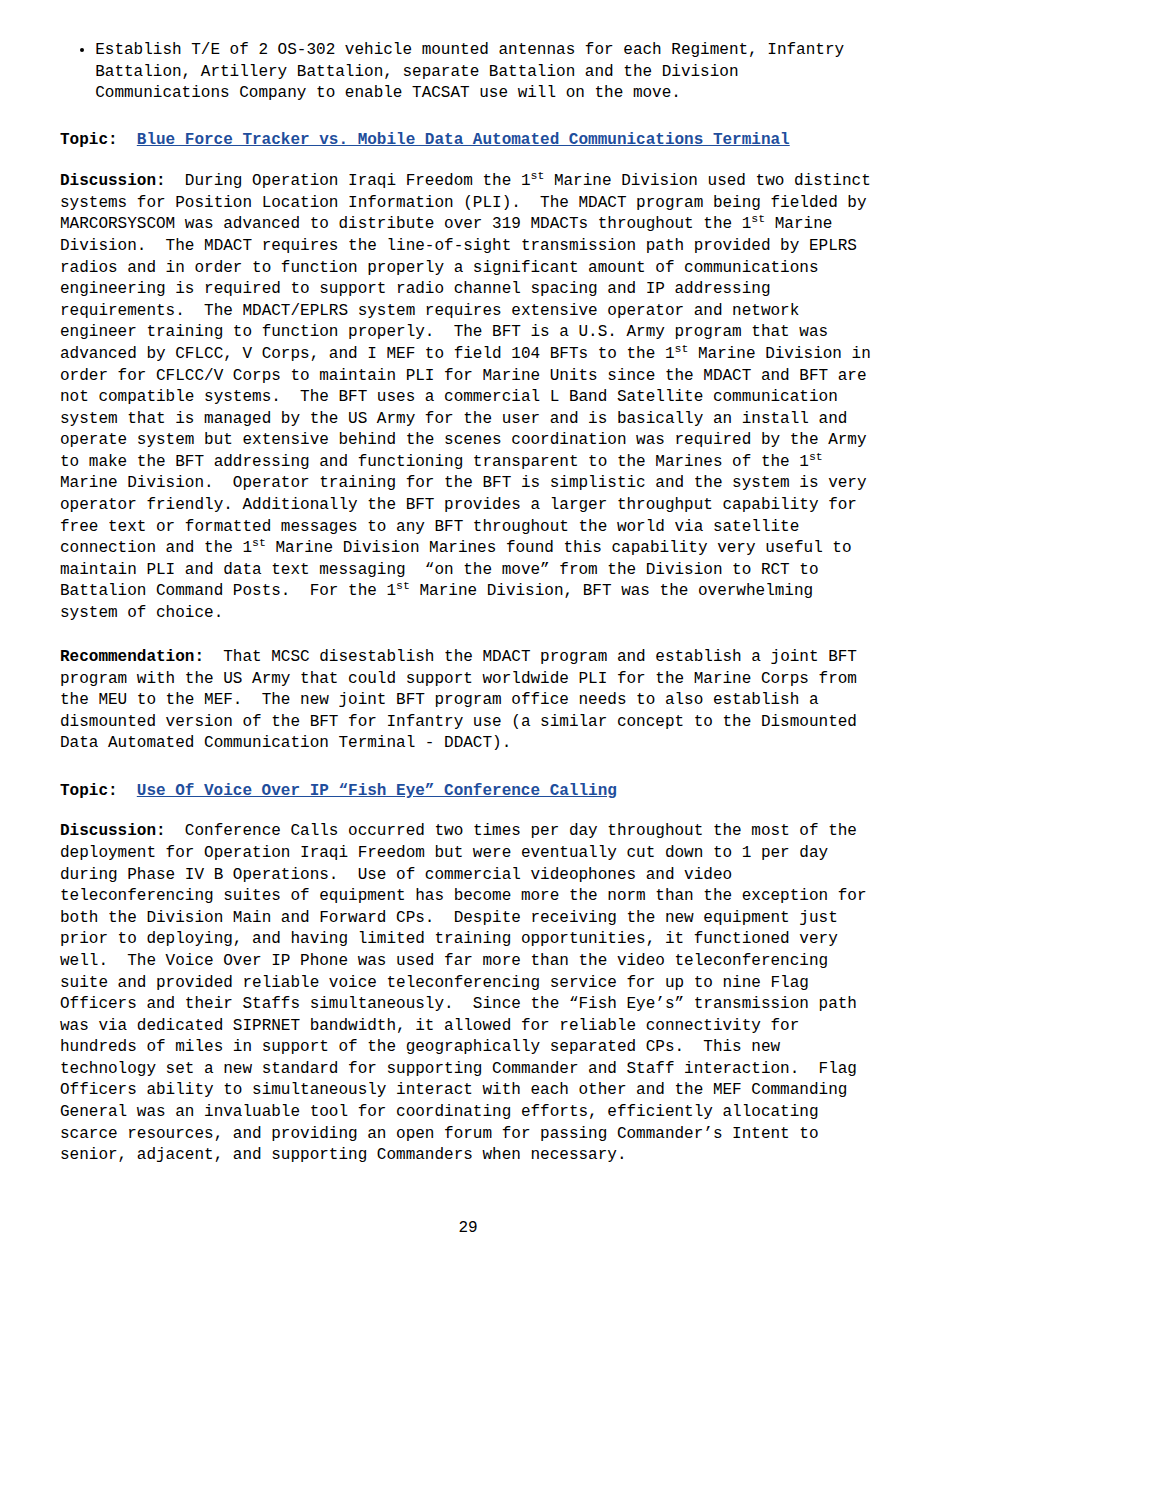Establish T/E of 2 OS-302 vehicle mounted antennas for each Regiment, Infantry Battalion, Artillery Battalion, separate Battalion and the Division Communications Company to enable TACSAT use will on the move.
Topic: Blue Force Tracker vs. Mobile Data Automated Communications Terminal
Discussion: During Operation Iraqi Freedom the 1st Marine Division used two distinct systems for Position Location Information (PLI). The MDACT program being fielded by MARCORSYSCOM was advanced to distribute over 319 MDACTs throughout the 1st Marine Division. The MDACT requires the line-of-sight transmission path provided by EPLRS radios and in order to function properly a significant amount of communications engineering is required to support radio channel spacing and IP addressing requirements. The MDACT/EPLRS system requires extensive operator and network engineer training to function properly. The BFT is a U.S. Army program that was advanced by CFLCC, V Corps, and I MEF to field 104 BFTs to the 1st Marine Division in order for CFLCC/V Corps to maintain PLI for Marine Units since the MDACT and BFT are not compatible systems. The BFT uses a commercial L Band Satellite communication system that is managed by the US Army for the user and is basically an install and operate system but extensive behind the scenes coordination was required by the Army to make the BFT addressing and functioning transparent to the Marines of the 1st Marine Division. Operator training for the BFT is simplistic and the system is very operator friendly. Additionally the BFT provides a larger throughput capability for free text or formatted messages to any BFT throughout the world via satellite connection and the 1st Marine Division Marines found this capability very useful to maintain PLI and data text messaging “on the move” from the Division to RCT to Battalion Command Posts. For the 1st Marine Division, BFT was the overwhelming system of choice.
Recommendation: That MCSC disestablish the MDACT program and establish a joint BFT program with the US Army that could support worldwide PLI for the Marine Corps from the MEU to the MEF. The new joint BFT program office needs to also establish a dismounted version of the BFT for Infantry use (a similar concept to the Dismounted Data Automated Communication Terminal - DDACT).
Topic: Use Of Voice Over IP “Fish Eye” Conference Calling
Discussion: Conference Calls occurred two times per day throughout the most of the deployment for Operation Iraqi Freedom but were eventually cut down to 1 per day during Phase IV B Operations. Use of commercial videophones and video teleconferencing suites of equipment has become more the norm than the exception for both the Division Main and Forward CPs. Despite receiving the new equipment just prior to deploying, and having limited training opportunities, it functioned very well. The Voice Over IP Phone was used far more than the video teleconferencing suite and provided reliable voice teleconferencing service for up to nine Flag Officers and their Staffs simultaneously. Since the “Fish Eye’s” transmission path was via dedicated SIPRNET bandwidth, it allowed for reliable connectivity for hundreds of miles in support of the geographically separated CPs. This new technology set a new standard for supporting Commander and Staff interaction. Flag Officers ability to simultaneously interact with each other and the MEF Commanding General was an invaluable tool for coordinating efforts, efficiently allocating scarce resources, and providing an open forum for passing Commander’s Intent to senior, adjacent, and supporting Commanders when necessary.
29